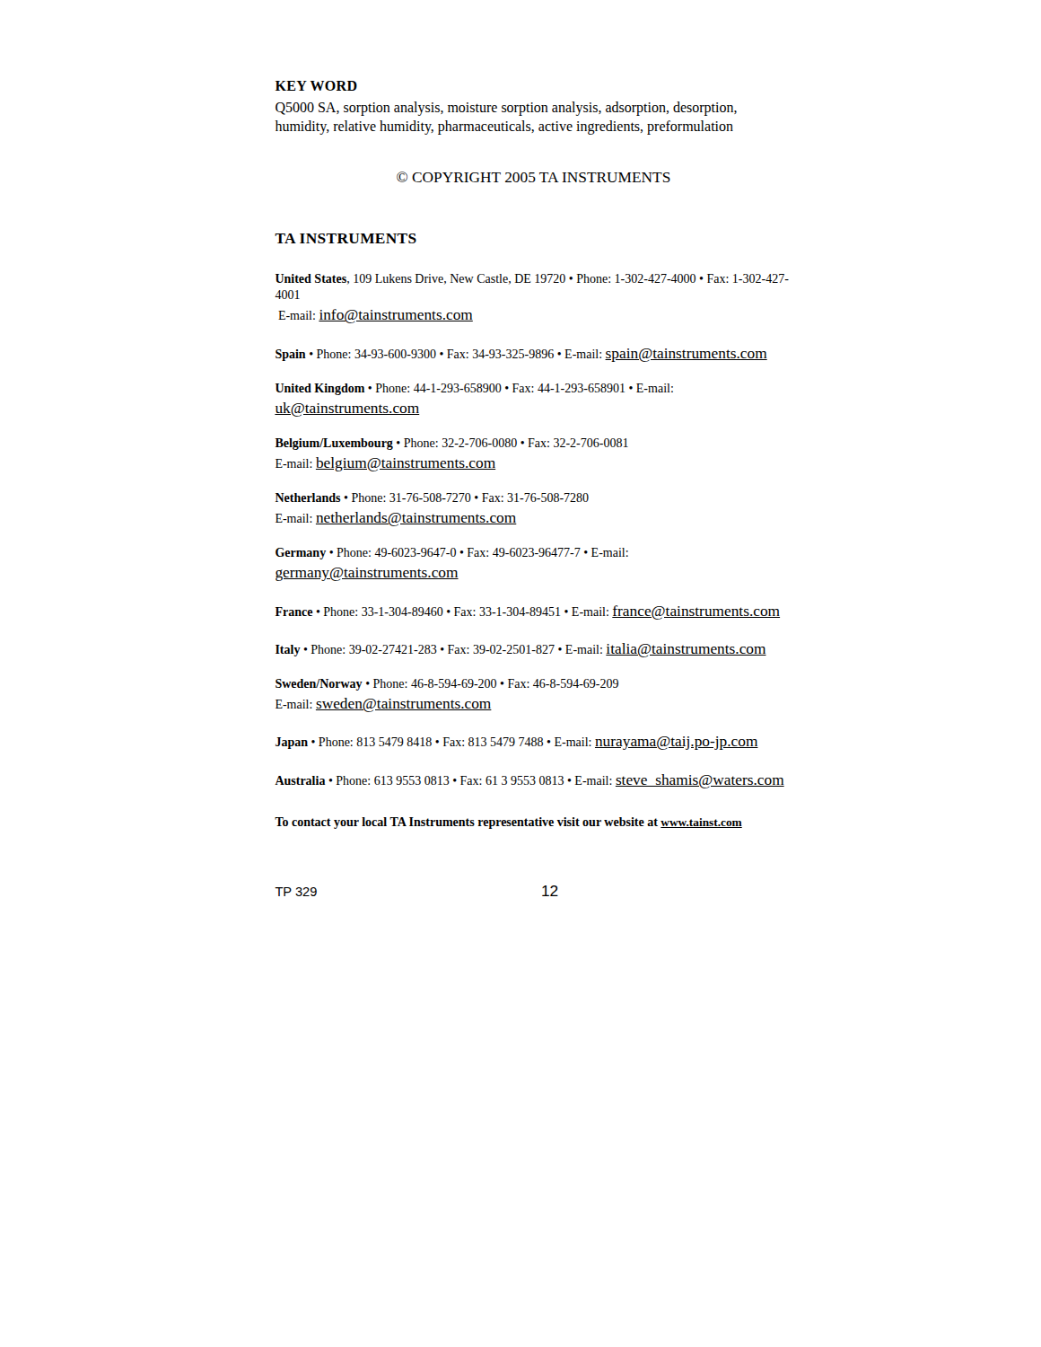KEY WORD
Q5000 SA, sorption analysis, moisture sorption analysis, adsorption, desorption, humidity, relative humidity, pharmaceuticals, active ingredients, preformulation
© COPYRIGHT 2005 TA INSTRUMENTS
TA INSTRUMENTS
United States, 109 Lukens Drive, New Castle, DE 19720 • Phone: 1-302-427-4000 • Fax: 1-302-427-4001
E-mail: info@tainstruments.com
Spain • Phone: 34-93-600-9300 • Fax: 34-93-325-9896 • E-mail: spain@tainstruments.com
United Kingdom • Phone: 44-1-293-658900 • Fax: 44-1-293-658901 • E-mail: uk@tainstruments.com
Belgium/Luxembourg • Phone: 32-2-706-0080 • Fax: 32-2-706-0081
E-mail: belgium@tainstruments.com
Netherlands • Phone: 31-76-508-7270 • Fax: 31-76-508-7280
E-mail: netherlands@tainstruments.com
Germany • Phone: 49-6023-9647-0 • Fax: 49-6023-96477-7 • E-mail: germany@tainstruments.com
France • Phone: 33-1-304-89460 • Fax: 33-1-304-89451 • E-mail: france@tainstruments.com
Italy • Phone: 39-02-27421-283 • Fax: 39-02-2501-827 • E-mail: italia@tainstruments.com
Sweden/Norway • Phone: 46-8-594-69-200 • Fax: 46-8-594-69-209
E-mail: sweden@tainstruments.com
Japan • Phone: 813 5479 8418 • Fax: 813 5479 7488 • E-mail: nurayama@taij.po-jp.com
Australia • Phone: 613 9553 0813 • Fax: 61 3 9553 0813 • E-mail: steve_shamis@waters.com
To contact your local TA Instruments representative visit our website at www.tainst.com
TP 32912